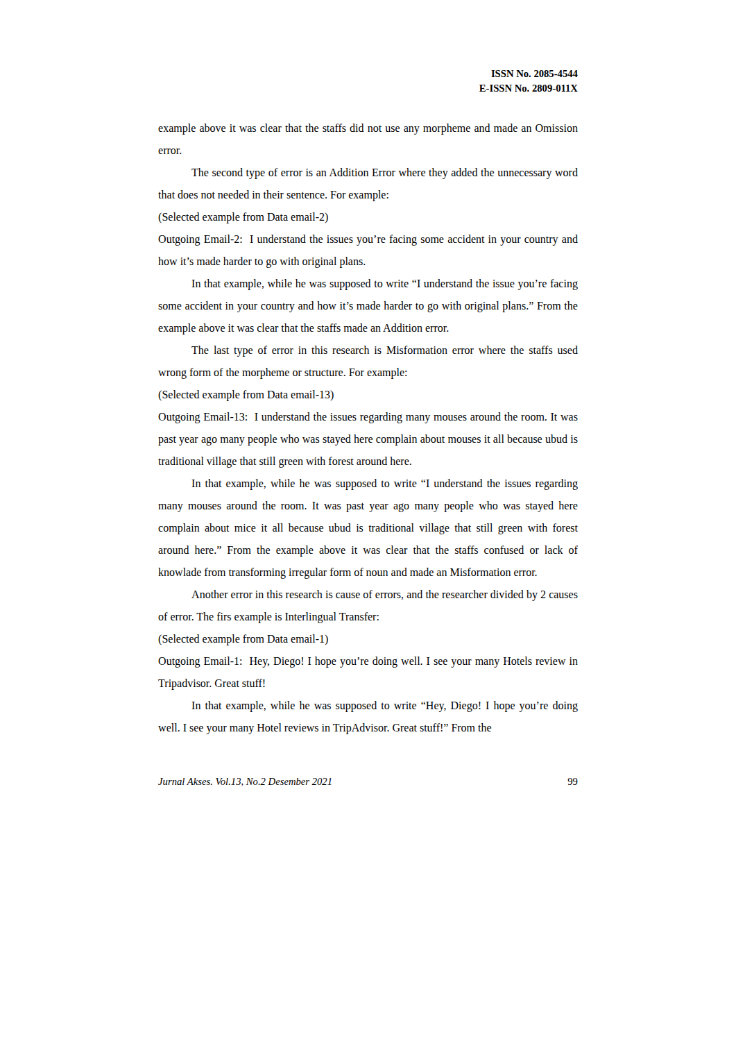ISSN No. 2085-4544
E-ISSN No. 2809-011X
example above it was clear that the staffs did not use any morpheme and made an Omission error.
The second type of error is an Addition Error where they added the unnecessary word that does not needed in their sentence. For example:
(Selected example from Data email-2)
Outgoing Email-2: I understand the issues you’re facing some accident in your country and how it’s made harder to go with original plans.
In that example, while he was supposed to write “I understand the issue you’re facing some accident in your country and how it’s made harder to go with original plans.” From the example above it was clear that the staffs made an Addition error.
The last type of error in this research is Misformation error where the staffs used wrong form of the morpheme or structure. For example:
(Selected example from Data email-13)
Outgoing Email-13: I understand the issues regarding many mouses around the room. It was past year ago many people who was stayed here complain about mouses it all because ubud is traditional village that still green with forest around here.
In that example, while he was supposed to write “I understand the issues regarding many mouses around the room. It was past year ago many people who was stayed here complain about mice it all because ubud is traditional village that still green with forest around here.” From the example above it was clear that the staffs confused or lack of knowlade from transforming irregular form of noun and made an Misformation error.
Another error in this research is cause of errors, and the researcher divided by 2 causes of error. The firs example is Interlingual Transfer:
(Selected example from Data email-1)
Outgoing Email-1: Hey, Diego! I hope you’re doing well. I see your many Hotels review in Tripadvisor. Great stuff!
In that example, while he was supposed to write “Hey, Diego! I hope you’re doing well. I see your many Hotel reviews in TripAdvisor. Great stuff!” From the
Jurnal Akses. Vol.13, No.2 Desember 2021 99